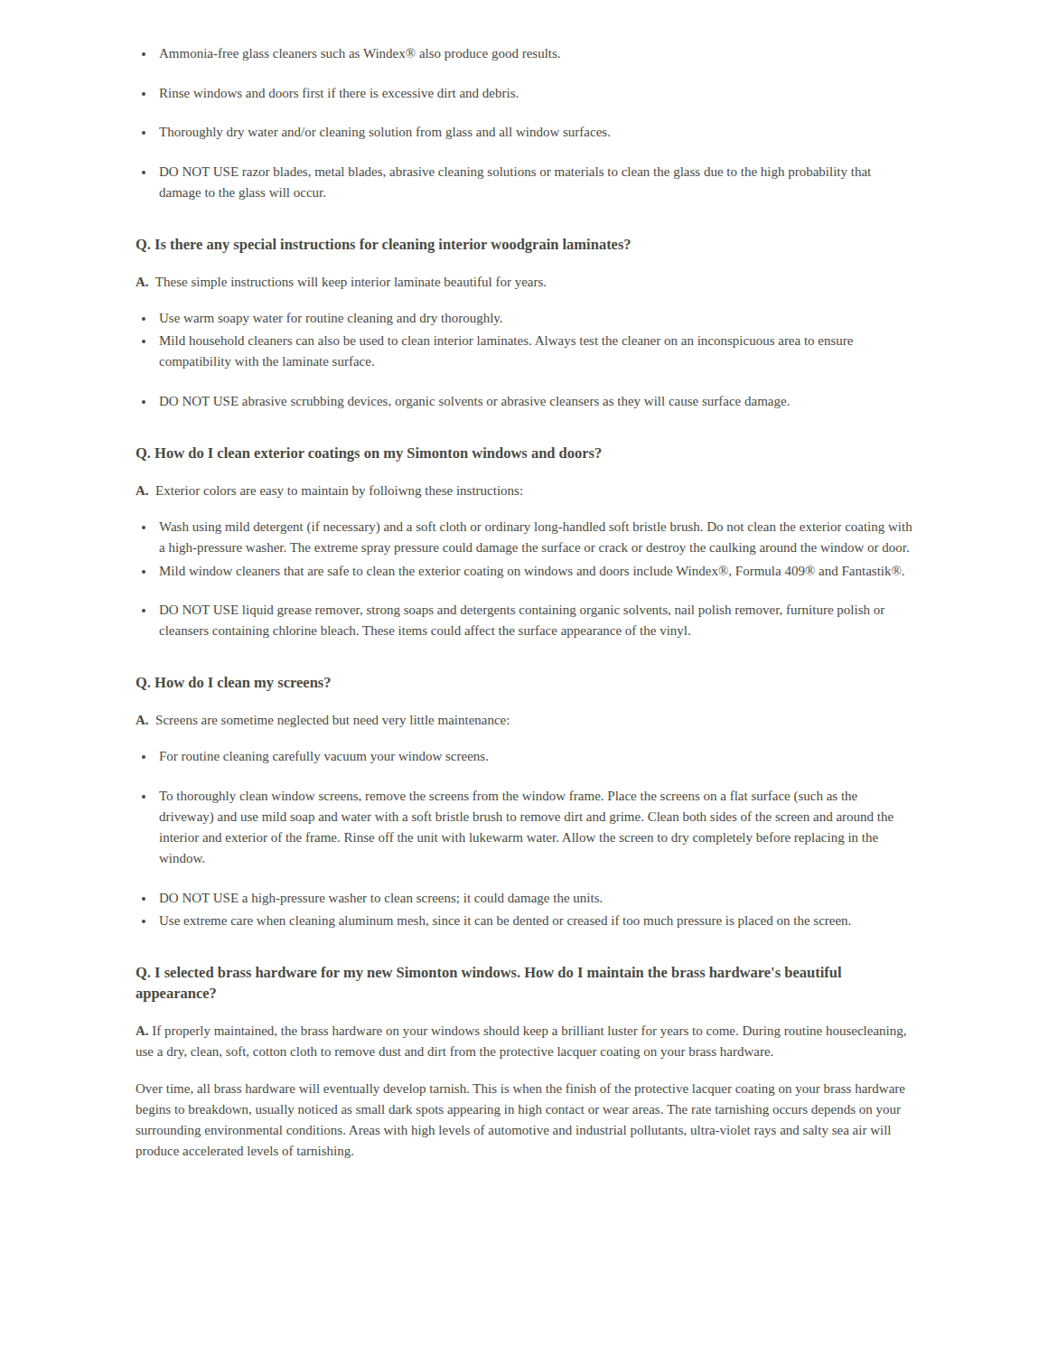Ammonia-free glass cleaners such as Windex® also produce good results.
Rinse windows and doors first if there is excessive dirt and debris.
Thoroughly dry water and/or cleaning solution from glass and all window surfaces.
DO NOT USE razor blades, metal blades, abrasive cleaning solutions or materials to clean the glass due to the high probability that damage to the glass will occur.
Q. Is there any special instructions for cleaning interior woodgrain laminates?
A. These simple instructions will keep interior laminate beautiful for years.
Use warm soapy water for routine cleaning and dry thoroughly.
Mild household cleaners can also be used to clean interior laminates. Always test the cleaner on an inconspicuous area to ensure compatibility with the laminate surface.
DO NOT USE abrasive scrubbing devices, organic solvents or abrasive cleansers as they will cause surface damage.
Q. How do I clean exterior coatings on my Simonton windows and doors?
A. Exterior colors are easy to maintain by folloiwng these instructions:
Wash using mild detergent (if necessary) and a soft cloth or ordinary long-handled soft bristle brush. Do not clean the exterior coating with a high-pressure washer. The extreme spray pressure could damage the surface or crack or destroy the caulking around the window or door.
Mild window cleaners that are safe to clean the exterior coating on windows and doors include Windex®, Formula 409® and Fantastik®.
DO NOT USE liquid grease remover, strong soaps and detergents containing organic solvents, nail polish remover, furniture polish or cleansers containing chlorine bleach. These items could affect the surface appearance of the vinyl.
Q. How do I clean my screens?
A. Screens are sometime neglected but need very little maintenance:
For routine cleaning carefully vacuum your window screens.
To thoroughly clean window screens, remove the screens from the window frame. Place the screens on a flat surface (such as the driveway) and use mild soap and water with a soft bristle brush to remove dirt and grime. Clean both sides of the screen and around the interior and exterior of the frame. Rinse off the unit with lukewarm water. Allow the screen to dry completely before replacing in the window.
DO NOT USE a high-pressure washer to clean screens; it could damage the units.
Use extreme care when cleaning aluminum mesh, since it can be dented or creased if too much pressure is placed on the screen.
Q. I selected brass hardware for my new Simonton windows. How do I maintain the brass hardware's beautiful appearance?
A. If properly maintained, the brass hardware on your windows should keep a brilliant luster for years to come. During routine housecleaning, use a dry, clean, soft, cotton cloth to remove dust and dirt from the protective lacquer coating on your brass hardware.
Over time, all brass hardware will eventually develop tarnish. This is when the finish of the protective lacquer coating on your brass hardware begins to breakdown, usually noticed as small dark spots appearing in high contact or wear areas. The rate tarnishing occurs depends on your surrounding environmental conditions. Areas with high levels of automotive and industrial pollutants, ultra-violet rays and salty sea air will produce accelerated levels of tarnishing.